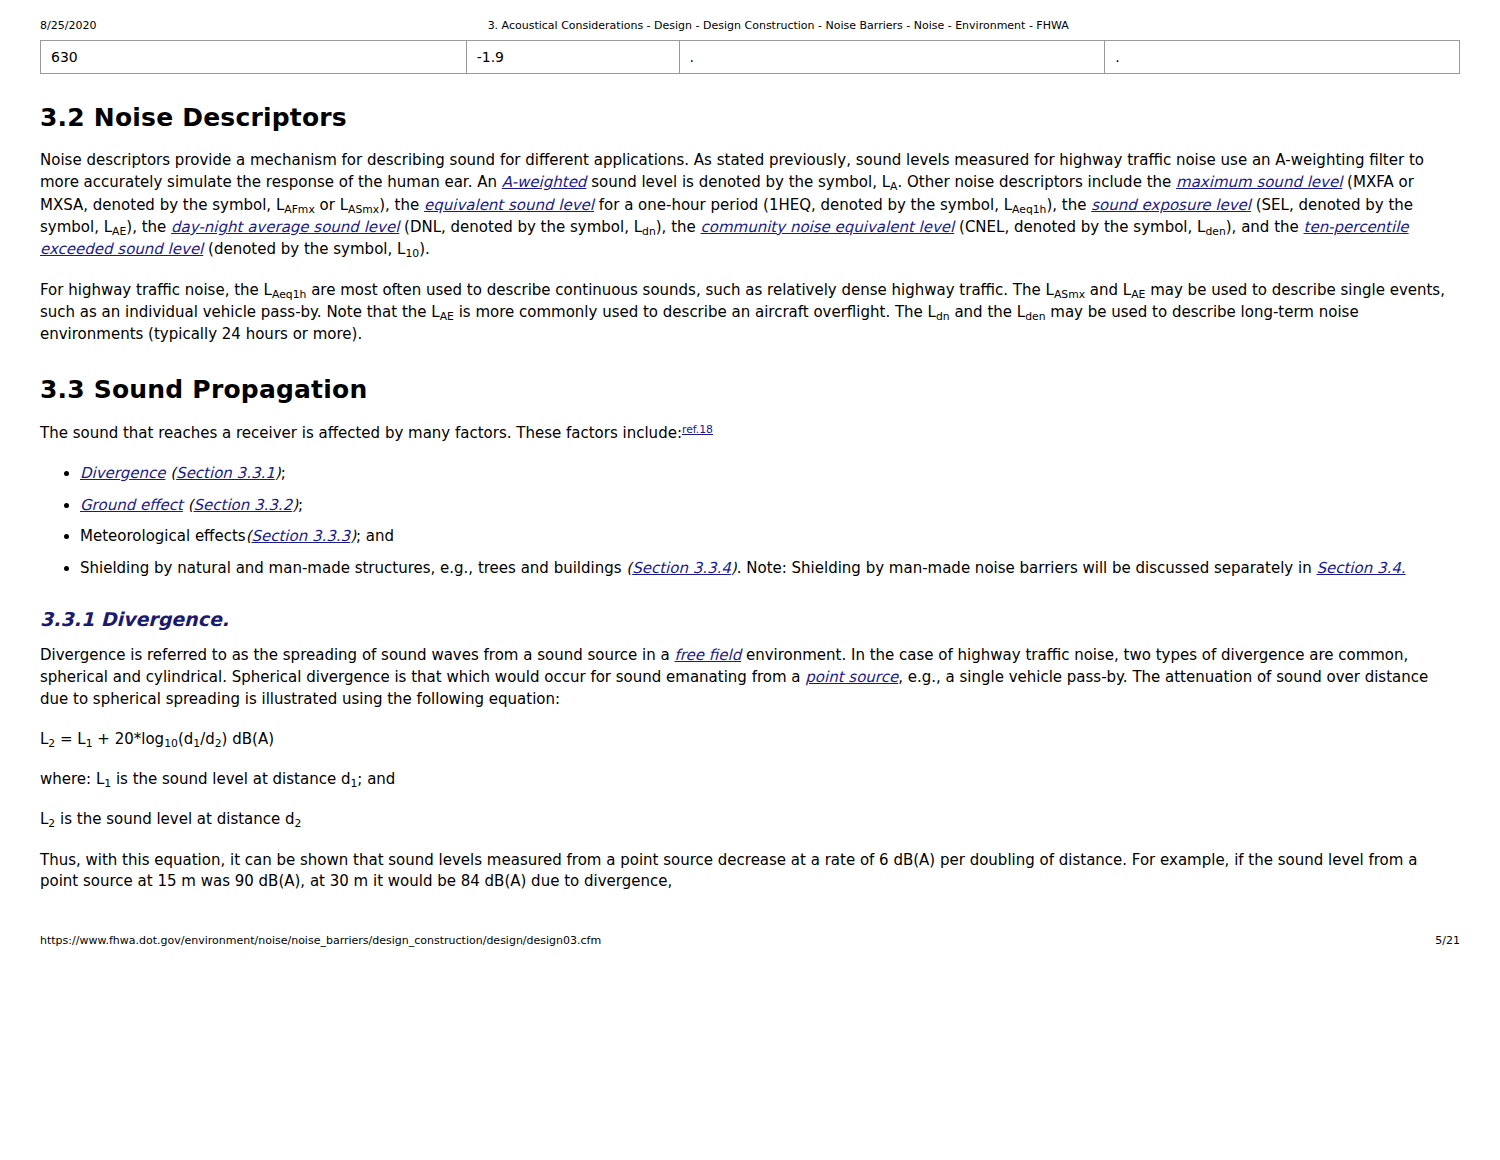8/25/2020
3. Acoustical Considerations - Design - Design Construction - Noise Barriers - Noise - Environment - FHWA
| 630 | -1.9 | . | . |
3.2 Noise Descriptors
Noise descriptors provide a mechanism for describing sound for different applications. As stated previously, sound levels measured for highway traffic noise use an A-weighting filter to more accurately simulate the response of the human ear. An A-weighted sound level is denoted by the symbol, LA. Other noise descriptors include the maximum sound level (MXFA or MXSA, denoted by the symbol, LAFmx or LASmx), the equivalent sound level for a one-hour period (1HEQ, denoted by the symbol, LAeq1h), the sound exposure level (SEL, denoted by the symbol, LAE), the day-night average sound level (DNL, denoted by the symbol, Ldn), the community noise equivalent level (CNEL, denoted by the symbol, Lden), and the ten-percentile exceeded sound level (denoted by the symbol, L10).
For highway traffic noise, the LAeq1h are most often used to describe continuous sounds, such as relatively dense highway traffic. The LASmx and LAE may be used to describe single events, such as an individual vehicle pass-by. Note that the LAE is more commonly used to describe an aircraft overflight. The Ldn and the Lden may be used to describe long-term noise environments (typically 24 hours or more).
3.3 Sound Propagation
The sound that reaches a receiver is affected by many factors. These factors include:ref.18
Divergence (Section 3.3.1);
Ground effect (Section 3.3.2);
Meteorological effects(Section 3.3.3); and
Shielding by natural and man-made structures, e.g., trees and buildings (Section 3.3.4). Note: Shielding by man-made noise barriers will be discussed separately in Section 3.4.
3.3.1 Divergence.
Divergence is referred to as the spreading of sound waves from a sound source in a free field environment. In the case of highway traffic noise, two types of divergence are common, spherical and cylindrical. Spherical divergence is that which would occur for sound emanating from a point source, e.g., a single vehicle pass-by. The attenuation of sound over distance due to spherical spreading is illustrated using the following equation:
L2 = L1 + 20*log10(d1/d2) dB(A)
where: L1 is the sound level at distance d1; and
L2 is the sound level at distance d2
Thus, with this equation, it can be shown that sound levels measured from a point source decrease at a rate of 6 dB(A) per doubling of distance. For example, if the sound level from a point source at 15 m was 90 dB(A), at 30 m it would be 84 dB(A) due to divergence,
https://www.fhwa.dot.gov/environment/noise/noise_barriers/design_construction/design/design03.cfm
5/21